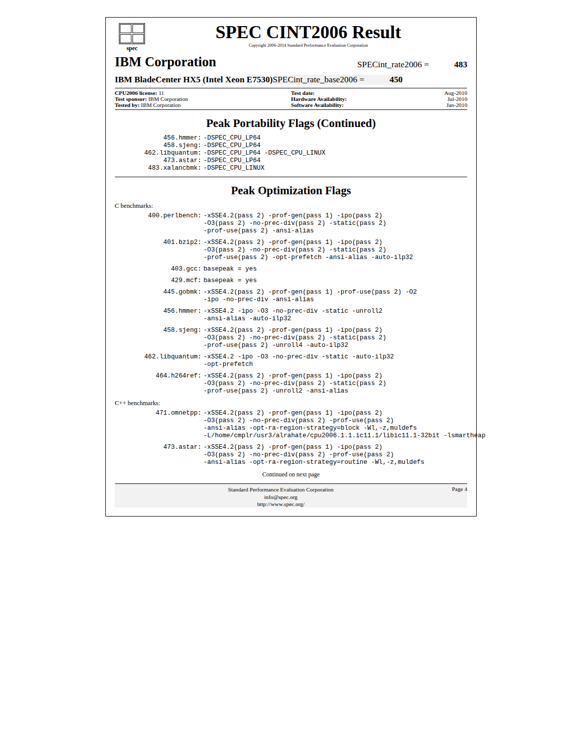spec
SPEC CINT2006 Result
Copyright 2006-2014 Standard Performance Evaluation Corporation
IBM Corporation
SPECint_rate2006 = 483
IBM BladeCenter HX5 (Intel Xeon E7530)
SPECint_rate_base2006 = 450
CPU2006 license: 11
Test sponsor: IBM Corporation
Tested by: IBM Corporation
Test date: Aug-2010
Hardware Availability: Jul-2010
Software Availability: Jan-2010
Peak Portability Flags (Continued)
456.hmmer:
-DSPEC_CPU_LP64
458.sjeng:
-DSPEC_CPU_LP64
462.libquantum:
-DSPEC_CPU_LP64 -DSPEC_CPU_LINUX
473.astar:
-DSPEC_CPU_LP64
483.xalancbmk:
-DSPEC_CPU_LINUX
Peak Optimization Flags
C benchmarks:
400.perlbench:
-xSSE4.2(pass 2) -prof-gen(pass 1) -ipo(pass 2) -O3(pass 2) -no-prec-div(pass 2) -static(pass 2) -prof-use(pass 2) -ansi-alias
401.bzip2:
-xSSE4.2(pass 2) -prof-gen(pass 1) -ipo(pass 2) -O3(pass 2) -no-prec-div(pass 2) -static(pass 2) -prof-use(pass 2) -opt-prefetch -ansi-alias -auto-ilp32
403.gcc:
basepeak = yes
429.mcf:
basepeak = yes
445.gobmk:
-xSSE4.2(pass 2) -prof-gen(pass 1) -prof-use(pass 2) -O2 -ipo -no-prec-div -ansi-alias
456.hmmer:
-xSSE4.2 -ipo -O3 -no-prec-div -static -unroll2 -ansi-alias -auto-ilp32
458.sjeng:
-xSSE4.2(pass 2) -prof-gen(pass 1) -ipo(pass 2) -O3(pass 2) -no-prec-div(pass 2) -static(pass 2) -prof-use(pass 2) -unroll4 -auto-ilp32
462.libquantum:
-xSSE4.2 -ipo -O3 -no-prec-div -static -auto-ilp32 -opt-prefetch
464.h264ref:
-xSSE4.2(pass 2) -prof-gen(pass 1) -ipo(pass 2) -O3(pass 2) -no-prec-div(pass 2) -static(pass 2) -prof-use(pass 2) -unroll2 -ansi-alias
C++ benchmarks:
471.omnetpp:
-xSSE4.2(pass 2) -prof-gen(pass 1) -ipo(pass 2) -O3(pass 2) -no-prec-div(pass 2) -prof-use(pass 2) -ansi-alias -opt-ra-region-strategy=block -Wl,-z,muldefs -L/home/cmplr/usr3/alrahate/cpu2006.1.1.ic11.1/libic11.1-32bit -lsmartheap
473.astar:
-xSSE4.2(pass 2) -prof-gen(pass 1) -ipo(pass 2) -O3(pass 2) -no-prec-div(pass 2) -prof-use(pass 2) -ansi-alias -opt-ra-region-strategy=routine -Wl,-z,muldefs
Continued on next page
Standard Performance Evaluation Corporation
info@spec.org
http://www.spec.org/
Page 4